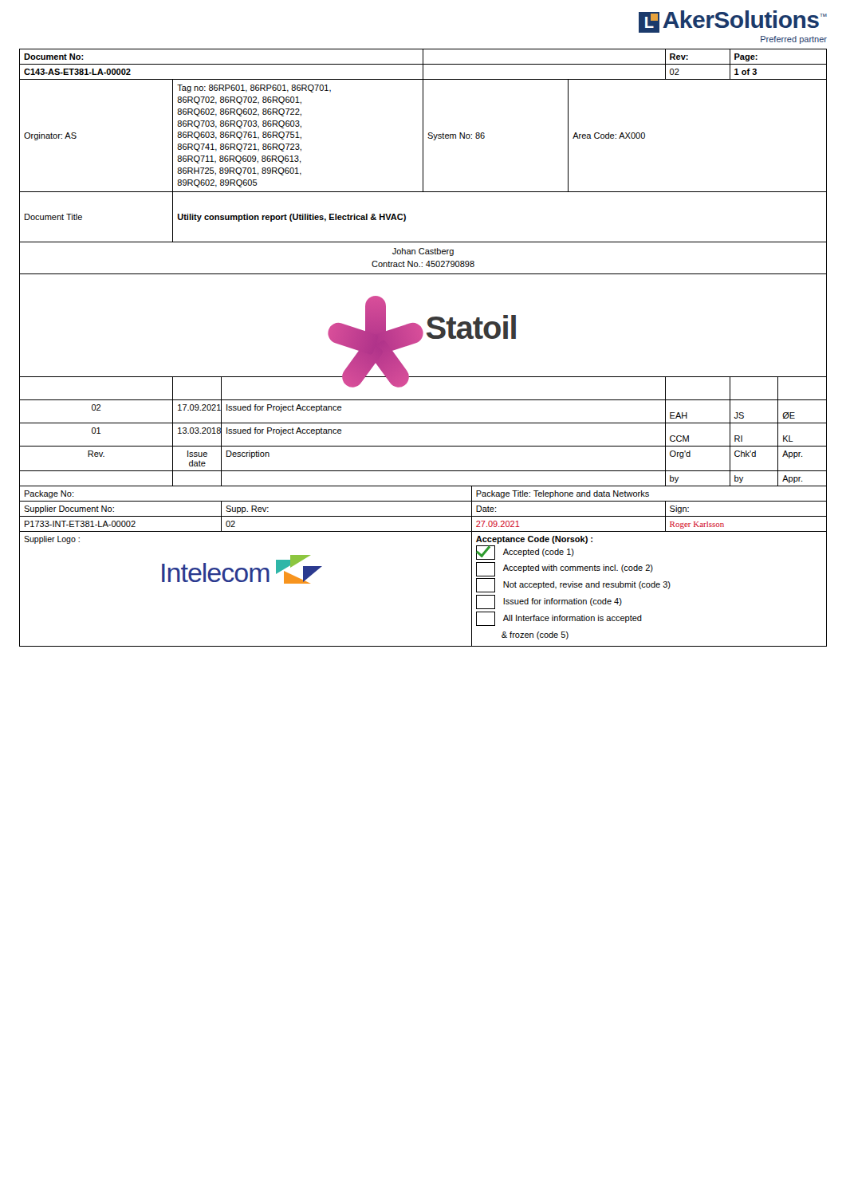LAkerSolutions™
Preferred partner
| Document No: | | Rev: | Page: |
| C143-AS-ET381-LA-00002 | | 02 | 1 of 3 |
| Orginator: AS | Tag no: 86RP601, 86RP601, 86RQ701, 86RQ702, 86RQ702, 86RQ601, 86RQ602, 86RQ602, 86RQ722, 86RQ703, 86RQ703, 86RQ603, 86RQ603, 86RQ761, 86RQ751, 86RQ741, 86RQ721, 86RQ723, 86RQ711, 86RQ609, 86RQ613, 86RH725, 89RQ701, 89RQ601, 89RQ602, 89RQ605 | System No: 86 | Area Code: AX000 |
| Document Title | Utility consumption report (Utilities, Electrical & HVAC) |
| Johan Castberg Contract No.: 4502790898 |
| Statoil |
| 02 | 17.09.2021 | Issued for Project Acceptance | EAH | JS | ØE |
| 01 | 13.03.2018 | Issued for Project Acceptance | CCM | RI | KL |
| Rev. | Issue date | Description | Org'd | Chk'd | Appr. |
| | | | by | by | Appr. |
| Package No: | Package Title: Telephone and data Networks |
| Supplier Document No: | Supp. Rev: | Date: | Sign: |
| P1733-INT-ET381-LA-00002 | 02 | 27.09.2021 | Roger Karlsson |
| Supplier Logo : Intelecom | Acceptance Code (Norsok) : Accepted (code 1) Accepted with comments incl. (code 2) Not accepted, revise and resubmit (code 3) Issued for information (code 4) All Interface information is accepted & frozen (code 5) |